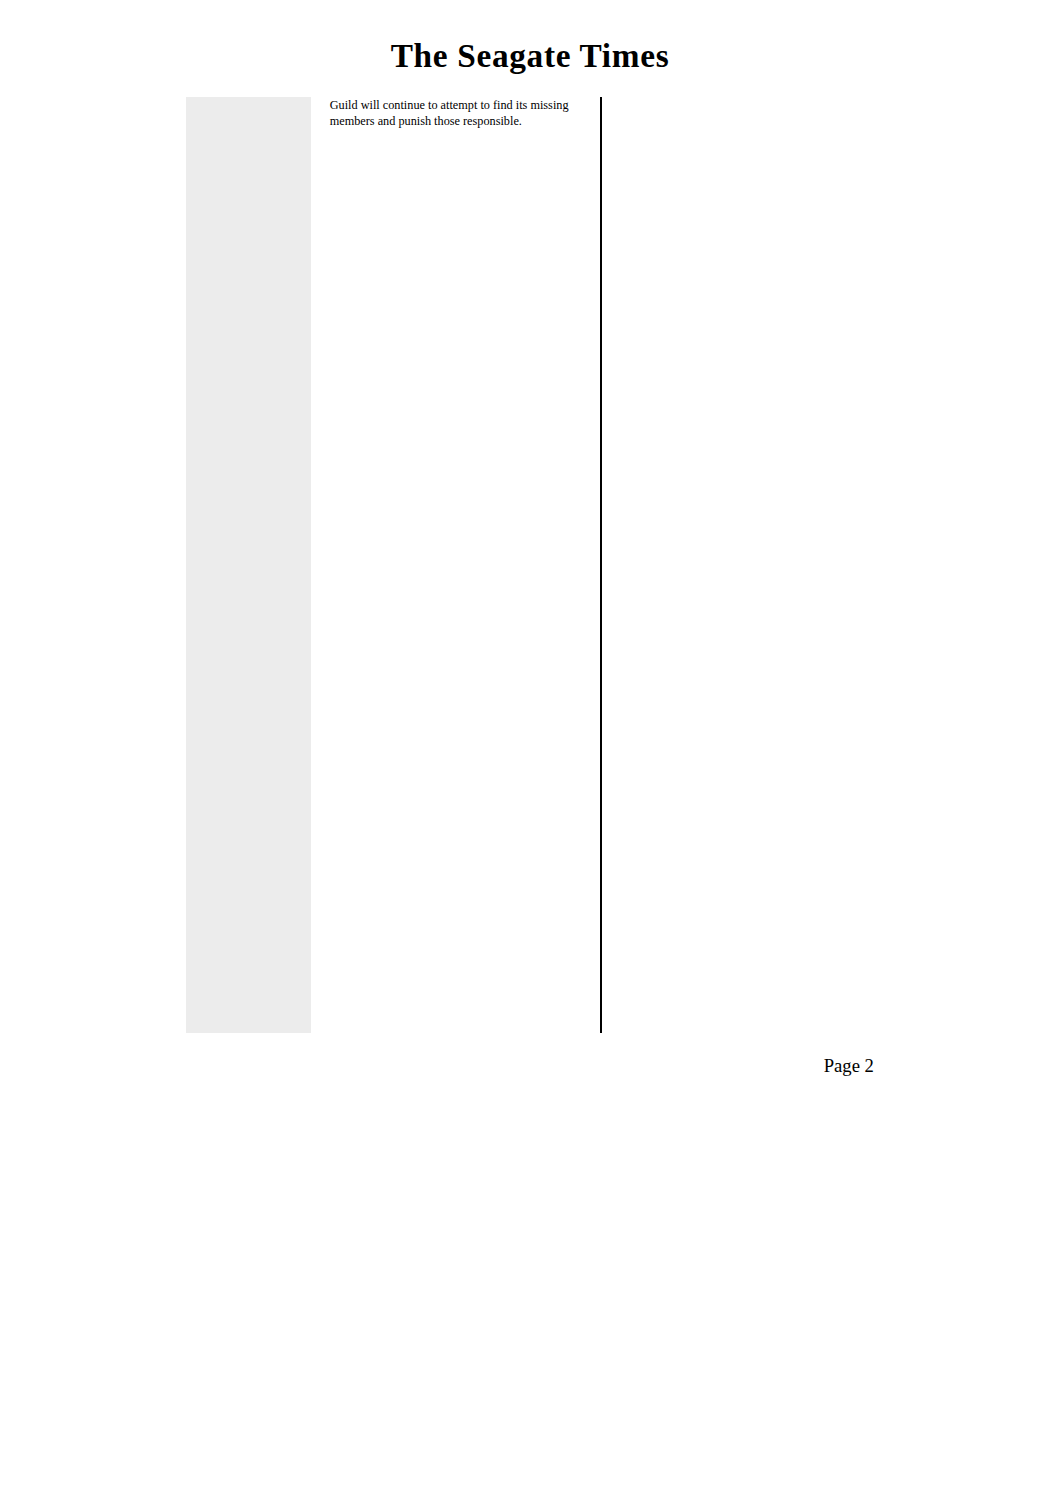The Seagate Times
Guild will continue to attempt to find its missing members and punish those responsible.
Page 2